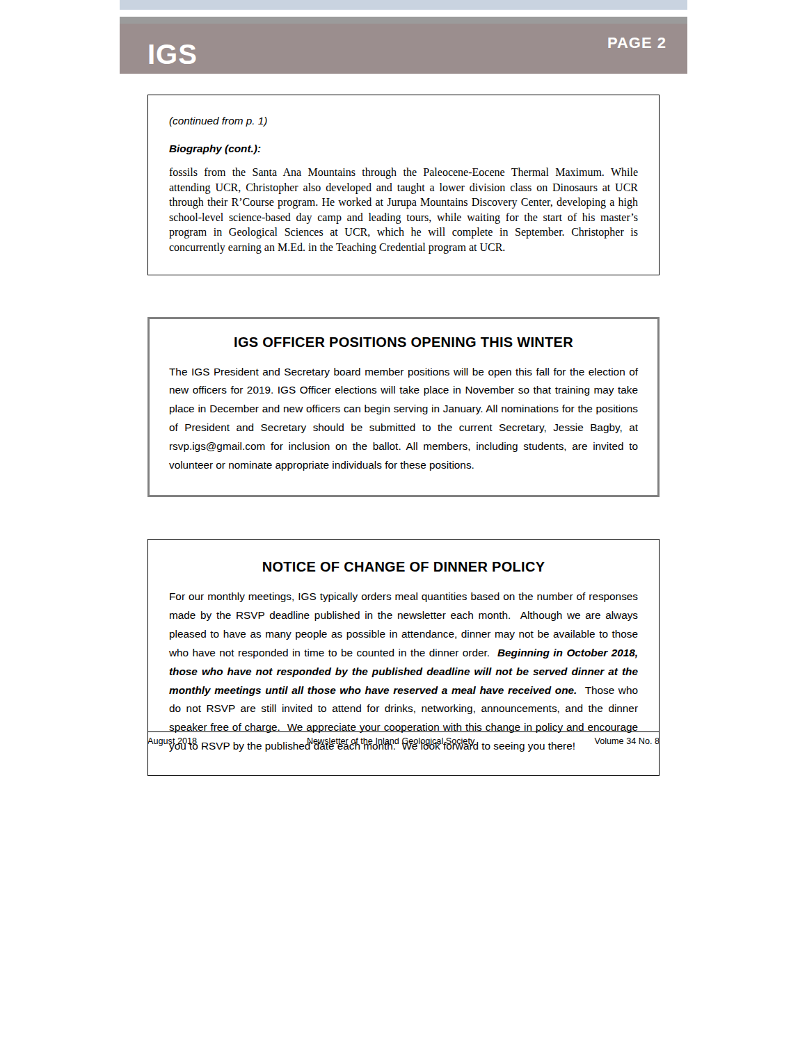IGS
PAGE 2
(continued from p. 1)
Biography (cont.):
fossils from the Santa Ana Mountains through the Paleocene-Eocene Thermal Maximum. While attending UCR, Christopher also developed and taught a lower division class on Dinosaurs at UCR through their R’Course program. He worked at Jurupa Mountains Discovery Center, developing a high school-level science-based day camp and leading tours, while waiting for the start of his master’s program in Geological Sciences at UCR, which he will complete in September. Christopher is concurrently earning an M.Ed. in the Teaching Credential program at UCR.
IGS OFFICER POSITIONS OPENING THIS WINTER
The IGS President and Secretary board member positions will be open this fall for the election of new officers for 2019. IGS Officer elections will take place in November so that training may take place in December and new officers can begin serving in January. All nominations for the positions of President and Secretary should be submitted to the current Secretary, Jessie Bagby, at rsvp.igs@gmail.com for inclusion on the ballot. All members, including students, are invited to volunteer or nominate appropriate individuals for these positions.
NOTICE OF CHANGE OF DINNER POLICY
For our monthly meetings, IGS typically orders meal quantities based on the number of responses made by the RSVP deadline published in the newsletter each month. Although we are always pleased to have as many people as possible in attendance, dinner may not be available to those who have not responded in time to be counted in the dinner order. Beginning in October 2018, those who have not responded by the published deadline will not be served dinner at the monthly meetings until all those who have reserved a meal have received one. Those who do not RSVP are still invited to attend for drinks, networking, announcements, and the dinner speaker free of charge. We appreciate your cooperation with this change in policy and encourage you to RSVP by the published date each month. We look forward to seeing you there!
August 2018
Newsletter of the Inland Geological Society
Volume 34 No. 8